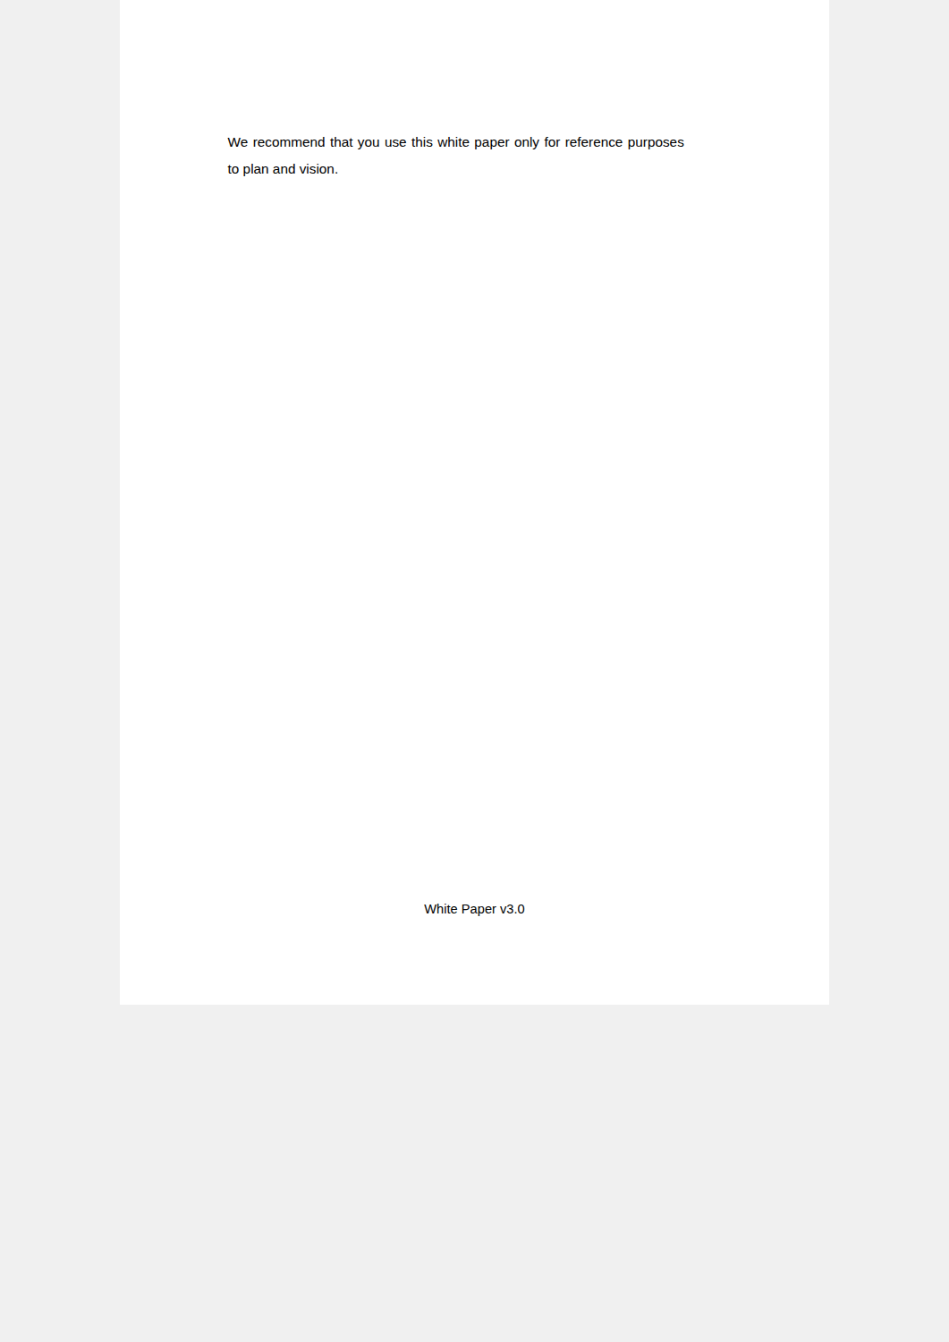We recommend that you use this white paper only for reference purposes to plan and vision.
White Paper v3.0